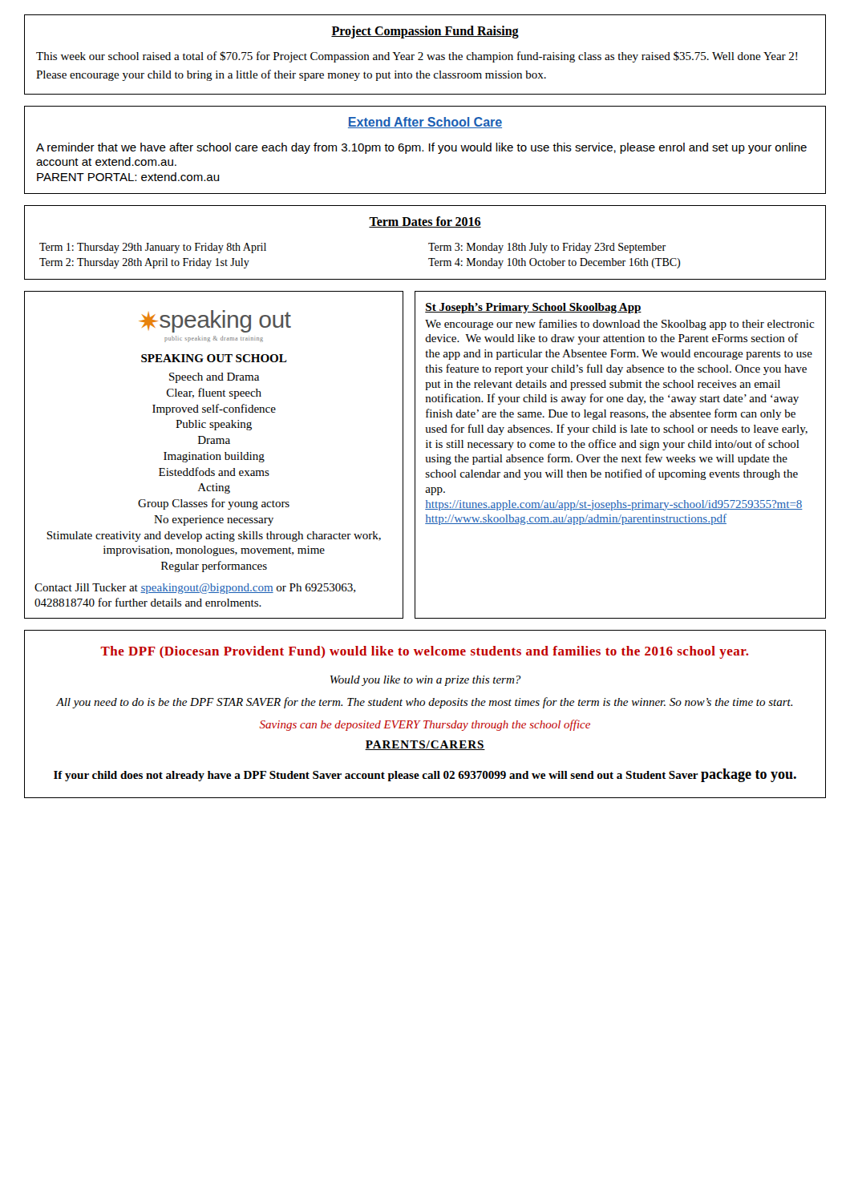Project Compassion Fund Raising
This week our school raised a total of $70.75 for Project Compassion and Year 2 was the champion fund-raising class as they raised $35.75. Well done Year 2!
Please encourage your child to bring in a little of their spare money to put into the classroom mission box.
Extend After School Care
A reminder that we have after school care each day from 3.10pm to 6pm. If you would like to use this service, please enrol and set up your online account at extend.com.au.
PARENT PORTAL: extend.com.au
Term Dates for 2016
| Term 1: Thursday 29th January to Friday 8th April | Term 3: Monday 18th July to Friday 23rd September |
| Term 2: Thursday 28th April to Friday 1st July | Term 4: Monday 10th October to December 16th (TBC) |
✷speaking out
public speaking & drama training
SPEAKING OUT SCHOOL
Speech and Drama
Clear, fluent speech
Improved self-confidence
Public speaking
Drama
Imagination building
Eisteddfods and exams
Acting
Group Classes for young actors
No experience necessary
Stimulate creativity and develop acting skills through character work, improvisation, monologues, movement, mime
Regular performances
Contact Jill Tucker at speakingout@bigpond.com or Ph 69253063, 0428818740 for further details and enrolments.
St Joseph’s Primary School Skoolbag App
We encourage our new families to download the Skoolbag app to their electronic device. We would like to draw your attention to the Parent eForms section of the app and in particular the Absentee Form. We would encourage parents to use this feature to report your child’s full day absence to the school. Once you have put in the relevant details and pressed submit the school receives an email notification. If your child is away for one day, the ‘away start date’ and ‘away finish date’ are the same. Due to legal reasons, the absentee form can only be used for full day absences. If your child is late to school or needs to leave early, it is still necessary to come to the office and sign your child into/out of school using the partial absence form. Over the next few weeks we will update the school calendar and you will then be notified of upcoming events through the app.
https://itunes.apple.com/au/app/st-josephs-primary-school/id957259355?mt=8
http://www.skoolbag.com.au/app/admin/parentinstructions.pdf
The DPF (Diocesan Provident Fund) would like to welcome students and families to the 2016 school year.
Would you like to win a prize this term?
All you need to do is be the DPF STAR SAVER for the term. The student who deposits the most times for the term is the winner. So now’s the time to start.
Savings can be deposited EVERY Thursday through the school office
PARENTS/CARERS
If your child does not already have a DPF Student Saver account please call 02 69370099 and we will send out a Student Saver package to you.